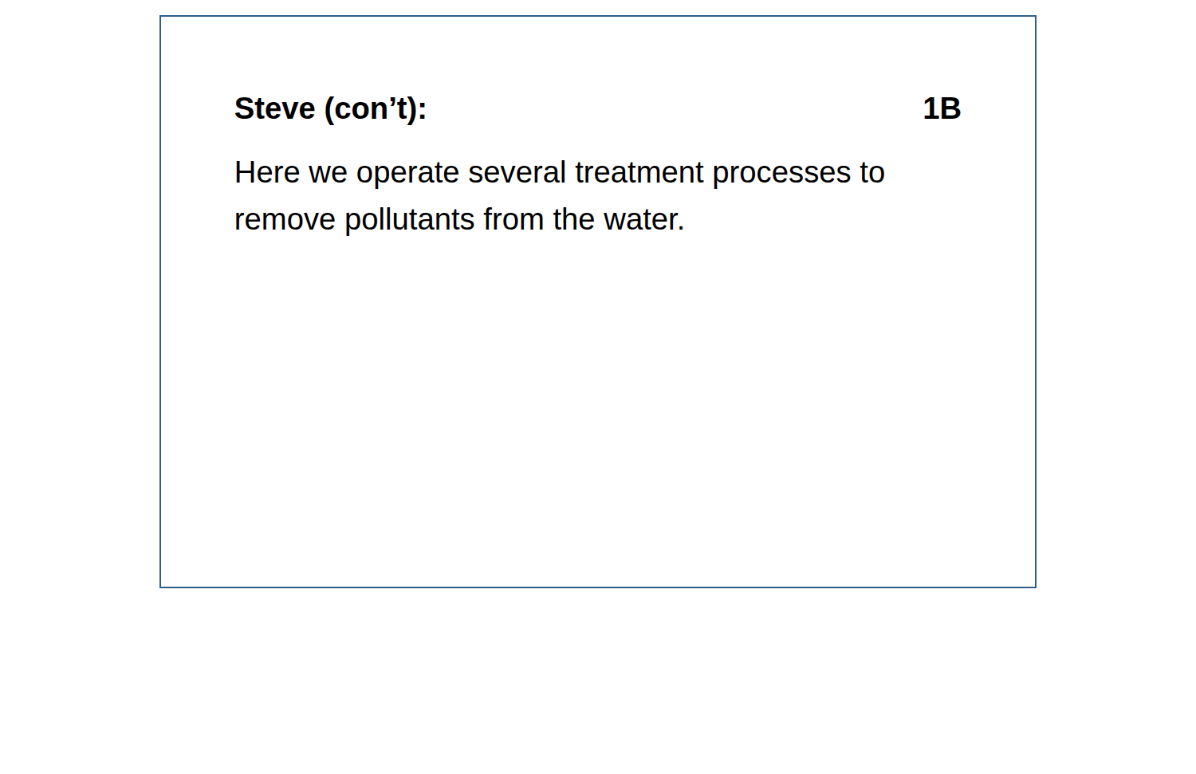Steve (con’t): 1B
Here we operate several treatment processes to remove pollutants from the water.